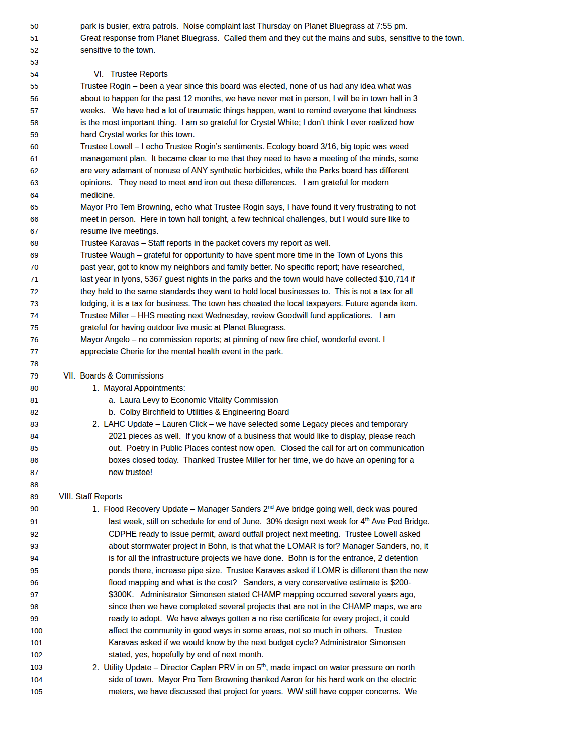park is busier, extra patrols. Noise complaint last Thursday on Planet Bluegrass at 7:55 pm.
Great response from Planet Bluegrass. Called them and they cut the mains and subs, sensitive to the town.
sensitive to the town.
VI. Trustee Reports
Trustee Rogin – been a year since this board was elected, none of us had any idea what was
about to happen for the past 12 months, we have never met in person, I will be in town hall in 3
weeks. We have had a lot of traumatic things happen, want to remind everyone that kindness
is the most important thing. I am so grateful for Crystal White; I don’t think I ever realized how
hard Crystal works for this town.
Trustee Lowell – I echo Trustee Rogin’s sentiments. Ecology board 3/16, big topic was weed
management plan. It became clear to me that they need to have a meeting of the minds, some
are very adamant of nonuse of ANY synthetic herbicides, while the Parks board has different
opinions. They need to meet and iron out these differences. I am grateful for modern
medicine.
Mayor Pro Tem Browning, echo what Trustee Rogin says, I have found it very frustrating to not
meet in person. Here in town hall tonight, a few technical challenges, but I would sure like to
resume live meetings.
Trustee Karavas – Staff reports in the packet covers my report as well.
Trustee Waugh – grateful for opportunity to have spent more time in the Town of Lyons this
past year, got to know my neighbors and family better. No specific report; have researched,
last year in lyons, 5367 guest nights in the parks and the town would have collected $10,714 if
they held to the same standards they want to hold local businesses to. This is not a tax for all
lodging, it is a tax for business. The town has cheated the local taxpayers. Future agenda item.
Trustee Miller – HHS meeting next Wednesday, review Goodwill fund applications. I am
grateful for having outdoor live music at Planet Bluegrass.
Mayor Angelo – no commission reports; at pinning of new fire chief, wonderful event. I
appreciate Cherie for the mental health event in the park.
VII. Boards & Commissions
1. Mayoral Appointments:
a. Laura Levy to Economic Vitality Commission
b. Colby Birchfield to Utilities & Engineering Board
2. LAHC Update – Lauren Click – we have selected some Legacy pieces and temporary
2021 pieces as well. If you know of a business that would like to display, please reach
out. Poetry in Public Places contest now open. Closed the call for art on communication
boxes closed today. Thanked Trustee Miller for her time, we do have an opening for a
new trustee!
VIII. Staff Reports
1. Flood Recovery Update – Manager Sanders 2nd Ave bridge going well, deck was poured
last week, still on schedule for end of June. 30% design next week for 4th Ave Ped Bridge.
CDPHE ready to issue permit, award outfall project next meeting. Trustee Lowell asked
about stormwater project in Bohn, is that what the LOMAR is for? Manager Sanders, no, it
is for all the infrastructure projects we have done. Bohn is for the entrance, 2 detention
ponds there, increase pipe size. Trustee Karavas asked if LOMR is different than the new
flood mapping and what is the cost? Sanders, a very conservative estimate is $200-
$300K. Administrator Simonsen stated CHAMP mapping occurred several years ago,
since then we have completed several projects that are not in the CHAMP maps, we are
ready to adopt. We have always gotten a no rise certificate for every project, it could
affect the community in good ways in some areas, not so much in others. Trustee
Karavas asked if we would know by the next budget cycle? Administrator Simonsen
stated, yes, hopefully by end of next month.
2. Utility Update – Director Caplan PRV in on 5th, made impact on water pressure on north
side of town. Mayor Pro Tem Browning thanked Aaron for his hard work on the electric
meters, we have discussed that project for years. WW still have copper concerns. We